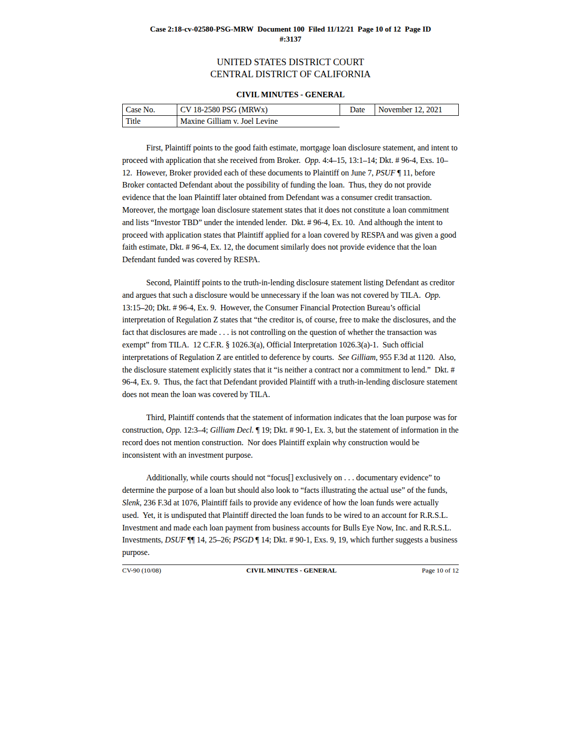Case 2:18-cv-02580-PSG-MRW Document 100 Filed 11/12/21 Page 10 of 12 Page ID
#:3137
UNITED STATES DISTRICT COURT
CENTRAL DISTRICT OF CALIFORNIA
CIVIL MINUTES - GENERAL
| Case No. | CV 18-2580 PSG (MRWx) | Date | November 12, 2021 |
| Title | Maxine Gilliam v. Joel Levine | |
First, Plaintiff points to the good faith estimate, mortgage loan disclosure statement, and intent to proceed with application that she received from Broker. Opp. 4:4–15, 13:1–14; Dkt. # 96-4, Exs. 10–12. However, Broker provided each of these documents to Plaintiff on June 7, PSUF ¶ 11, before Broker contacted Defendant about the possibility of funding the loan. Thus, they do not provide evidence that the loan Plaintiff later obtained from Defendant was a consumer credit transaction. Moreover, the mortgage loan disclosure statement states that it does not constitute a loan commitment and lists “Investor TBD” under the intended lender. Dkt. # 96-4, Ex. 10. And although the intent to proceed with application states that Plaintiff applied for a loan covered by RESPA and was given a good faith estimate, Dkt. # 96-4, Ex. 12, the document similarly does not provide evidence that the loan Defendant funded was covered by RESPA.
Second, Plaintiff points to the truth-in-lending disclosure statement listing Defendant as creditor and argues that such a disclosure would be unnecessary if the loan was not covered by TILA. Opp. 13:15–20; Dkt. # 96-4, Ex. 9. However, the Consumer Financial Protection Bureau’s official interpretation of Regulation Z states that “the creditor is, of course, free to make the disclosures, and the fact that disclosures are made . . . is not controlling on the question of whether the transaction was exempt” from TILA. 12 C.F.R. § 1026.3(a), Official Interpretation 1026.3(a)-1. Such official interpretations of Regulation Z are entitled to deference by courts. See Gilliam, 955 F.3d at 1120. Also, the disclosure statement explicitly states that it “is neither a contract nor a commitment to lend.” Dkt. # 96-4, Ex. 9. Thus, the fact that Defendant provided Plaintiff with a truth-in-lending disclosure statement does not mean the loan was covered by TILA.
Third, Plaintiff contends that the statement of information indicates that the loan purpose was for construction, Opp. 12:3–4; Gilliam Decl. ¶ 19; Dkt. # 90-1, Ex. 3, but the statement of information in the record does not mention construction. Nor does Plaintiff explain why construction would be inconsistent with an investment purpose.
Additionally, while courts should not “focus[] exclusively on . . . documentary evidence” to determine the purpose of a loan but should also look to “facts illustrating the actual use” of the funds, Slenk, 236 F.3d at 1076, Plaintiff fails to provide any evidence of how the loan funds were actually used. Yet, it is undisputed that Plaintiff directed the loan funds to be wired to an account for R.R.S.L. Investment and made each loan payment from business accounts for Bulls Eye Now, Inc. and R.R.S.L. Investments, DSUF ¶¶ 14, 25–26; PSGD ¶ 14; Dkt. # 90-1, Exs. 9, 19, which further suggests a business purpose.
CV-90 (10/08) CIVIL MINUTES - GENERAL Page 10 of 12